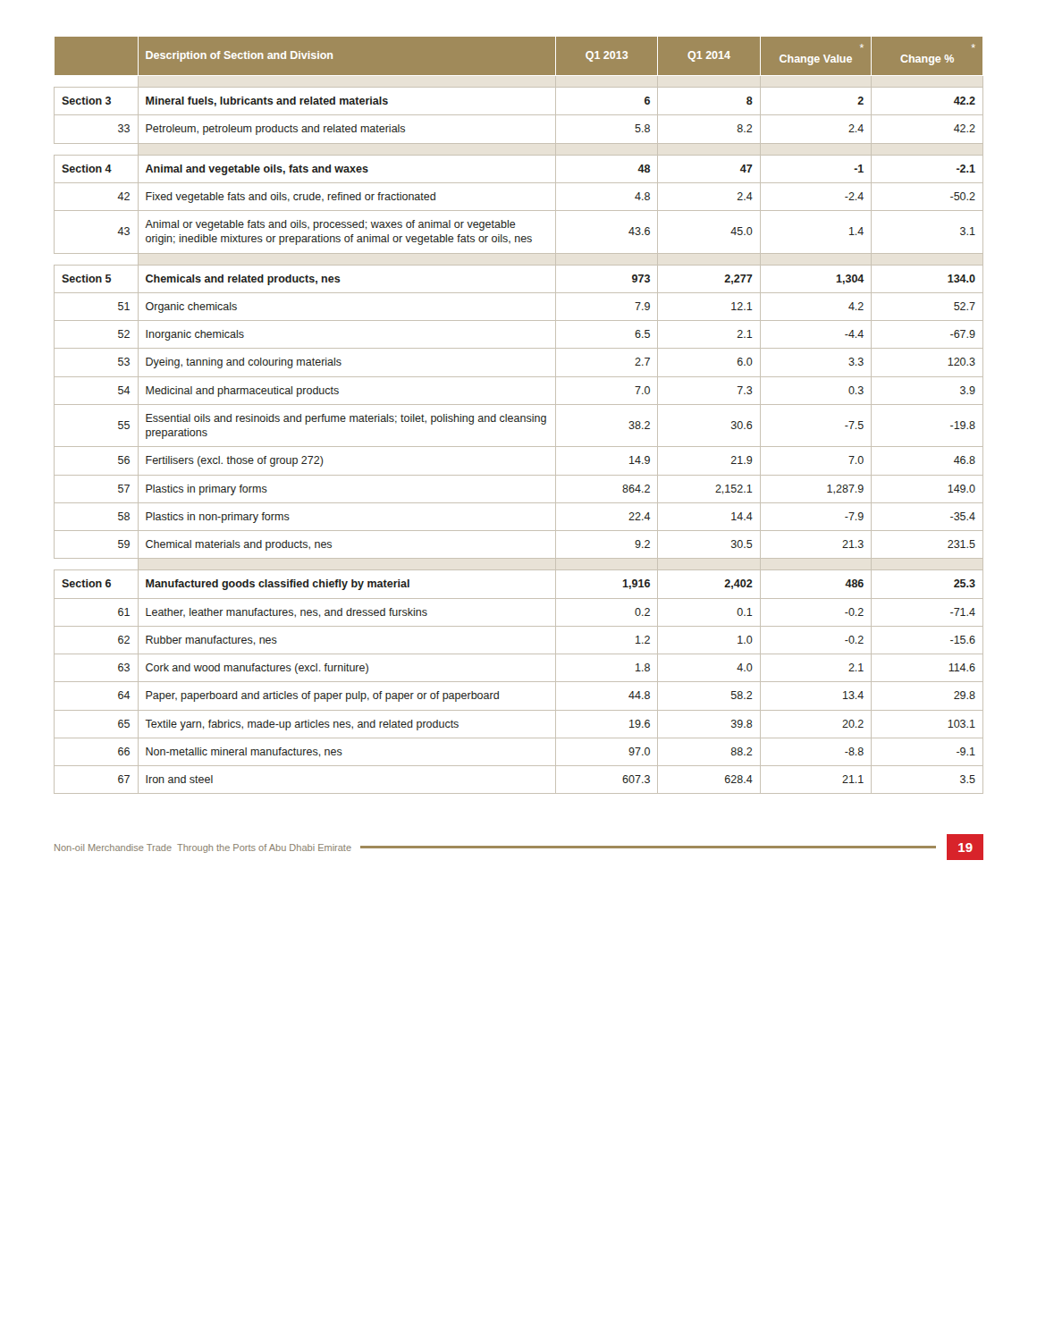| | Description of Section and Division | Q1 2013 | Q1 2014 | * Change Value | * Change % |
| --- | --- | --- | --- | --- | --- |
| Section 3 | Mineral fuels, lubricants and related materials | 6 | 8 | 2 | 42.2 |
| 33 | Petroleum, petroleum products and related materials | 5.8 | 8.2 | 2.4 | 42.2 |
| Section 4 | Animal and vegetable oils, fats and waxes | 48 | 47 | -1 | -2.1 |
| 42 | Fixed vegetable fats and oils, crude, refined or fractionated | 4.8 | 2.4 | -2.4 | -50.2 |
| 43 | Animal or vegetable fats and oils, processed; waxes of animal or vegetable origin; inedible mixtures or preparations of animal or vegetable fats or oils, nes | 43.6 | 45.0 | 1.4 | 3.1 |
| Section 5 | Chemicals and related products, nes | 973 | 2,277 | 1,304 | 134.0 |
| 51 | Organic chemicals | 7.9 | 12.1 | 4.2 | 52.7 |
| 52 | Inorganic chemicals | 6.5 | 2.1 | -4.4 | -67.9 |
| 53 | Dyeing, tanning and colouring materials | 2.7 | 6.0 | 3.3 | 120.3 |
| 54 | Medicinal and pharmaceutical products | 7.0 | 7.3 | 0.3 | 3.9 |
| 55 | Essential oils and resinoids and perfume materials; toilet, polishing and cleansing preparations | 38.2 | 30.6 | -7.5 | -19.8 |
| 56 | Fertilisers (excl. those of group 272) | 14.9 | 21.9 | 7.0 | 46.8 |
| 57 | Plastics in primary forms | 864.2 | 2,152.1 | 1,287.9 | 149.0 |
| 58 | Plastics in non-primary forms | 22.4 | 14.4 | -7.9 | -35.4 |
| 59 | Chemical materials and products, nes | 9.2 | 30.5 | 21.3 | 231.5 |
| Section 6 | Manufactured goods classified chiefly by material | 1,916 | 2,402 | 486 | 25.3 |
| 61 | Leather, leather manufactures, nes, and dressed furskins | 0.2 | 0.1 | -0.2 | -71.4 |
| 62 | Rubber manufactures, nes | 1.2 | 1.0 | -0.2 | -15.6 |
| 63 | Cork and wood manufactures (excl. furniture) | 1.8 | 4.0 | 2.1 | 114.6 |
| 64 | Paper, paperboard and articles of paper pulp, of paper or of paperboard | 44.8 | 58.2 | 13.4 | 29.8 |
| 65 | Textile yarn, fabrics, made-up articles nes, and related products | 19.6 | 39.8 | 20.2 | 103.1 |
| 66 | Non-metallic mineral manufactures, nes | 97.0 | 88.2 | -8.8 | -9.1 |
| 67 | Iron and steel | 607.3 | 628.4 | 21.1 | 3.5 |
Non-oil Merchandise Trade Through the Ports of Abu Dhabi Emirate 19